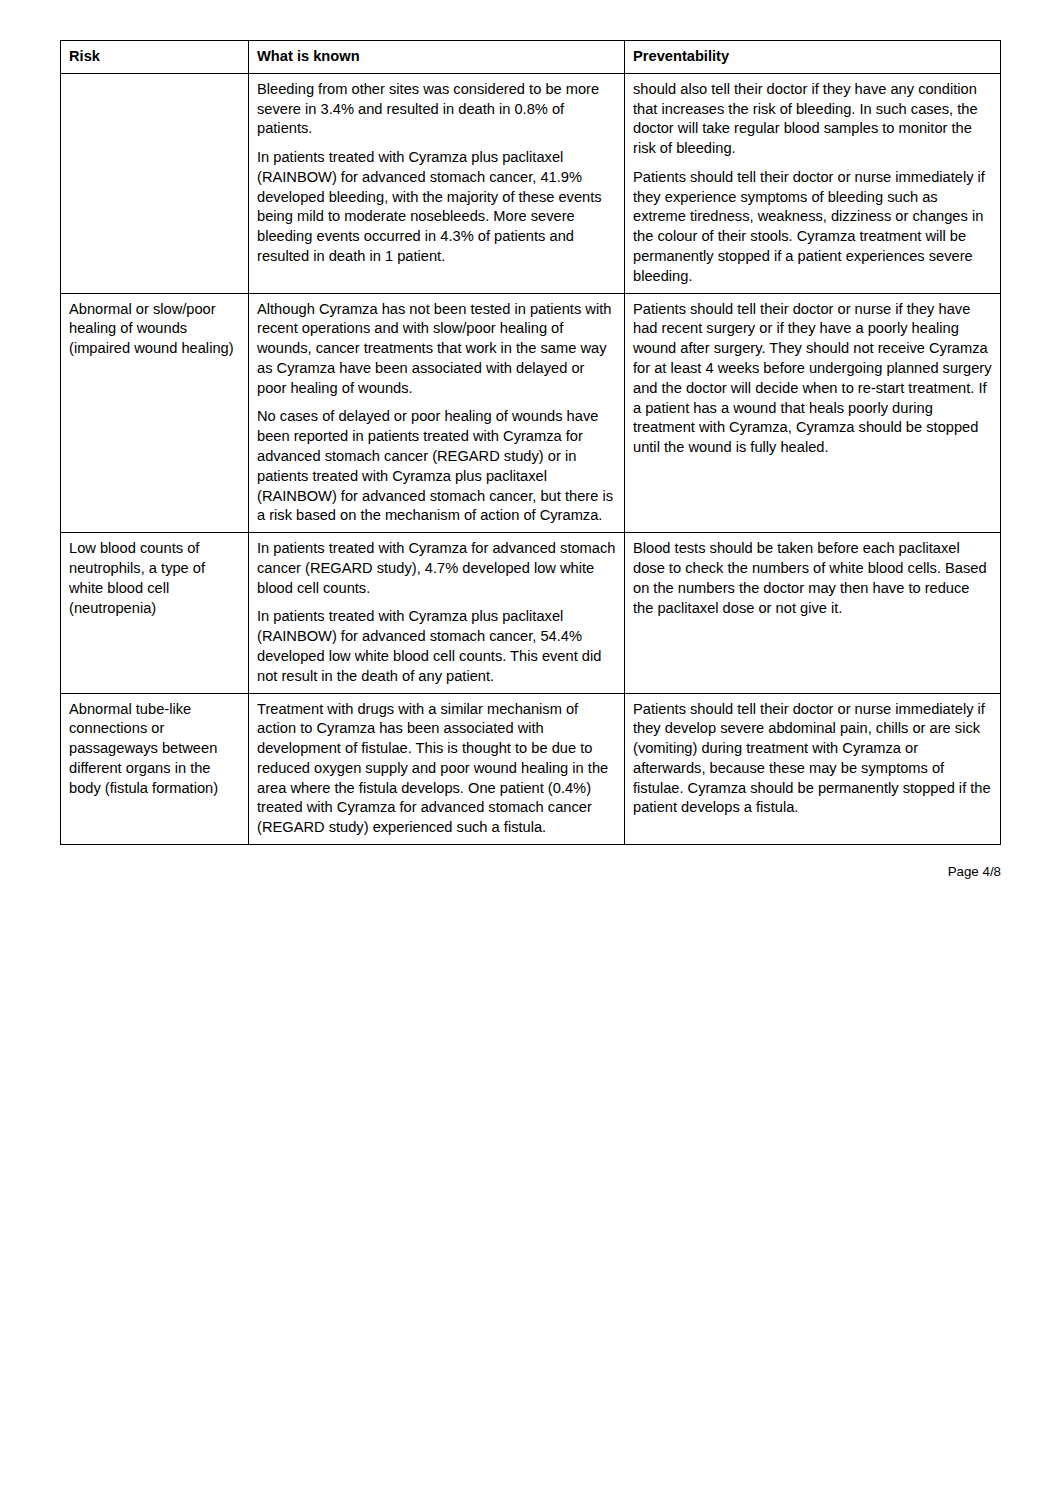| Risk | What is known | Preventability |
| --- | --- | --- |
| | Bleeding from other sites was considered to be more severe in 3.4% and resulted in death in 0.8% of patients. In patients treated with Cyramza plus paclitaxel (RAINBOW) for advanced stomach cancer, 41.9% developed bleeding, with the majority of these events being mild to moderate nosebleeds. More severe bleeding events occurred in 4.3% of patients and resulted in death in 1 patient. | should also tell their doctor if they have any condition that increases the risk of bleeding. In such cases, the doctor will take regular blood samples to monitor the risk of bleeding. Patients should tell their doctor or nurse immediately if they experience symptoms of bleeding such as extreme tiredness, weakness, dizziness or changes in the colour of their stools. Cyramza treatment will be permanently stopped if a patient experiences severe bleeding. |
| Abnormal or slow/poor healing of wounds (impaired wound healing) | Although Cyramza has not been tested in patients with recent operations and with slow/poor healing of wounds, cancer treatments that work in the same way as Cyramza have been associated with delayed or poor healing of wounds. No cases of delayed or poor healing of wounds have been reported in patients treated with Cyramza for advanced stomach cancer (REGARD study) or in patients treated with Cyramza plus paclitaxel (RAINBOW) for advanced stomach cancer, but there is a risk based on the mechanism of action of Cyramza. | Patients should tell their doctor or nurse if they have had recent surgery or if they have a poorly healing wound after surgery. They should not receive Cyramza for at least 4 weeks before undergoing planned surgery and the doctor will decide when to re-start treatment. If a patient has a wound that heals poorly during treatment with Cyramza, Cyramza should be stopped until the wound is fully healed. |
| Low blood counts of neutrophils, a type of white blood cell (neutropenia) | In patients treated with Cyramza for advanced stomach cancer (REGARD study), 4.7% developed low white blood cell counts. In patients treated with Cyramza plus paclitaxel (RAINBOW) for advanced stomach cancer, 54.4% developed low white blood cell counts. This event did not result in the death of any patient. | Blood tests should be taken before each paclitaxel dose to check the numbers of white blood cells. Based on the numbers the doctor may then have to reduce the paclitaxel dose or not give it. |
| Abnormal tube-like connections or passageways between different organs in the body (fistula formation) | Treatment with drugs with a similar mechanism of action to Cyramza has been associated with development of fistulae. This is thought to be due to reduced oxygen supply and poor wound healing in the area where the fistula develops. One patient (0.4%) treated with Cyramza for advanced stomach cancer (REGARD study) experienced such a fistula. | Patients should tell their doctor or nurse immediately if they develop severe abdominal pain, chills or are sick (vomiting) during treatment with Cyramza or afterwards, because these may be symptoms of fistulae. Cyramza should be permanently stopped if the patient develops a fistula. |
Page 4/8